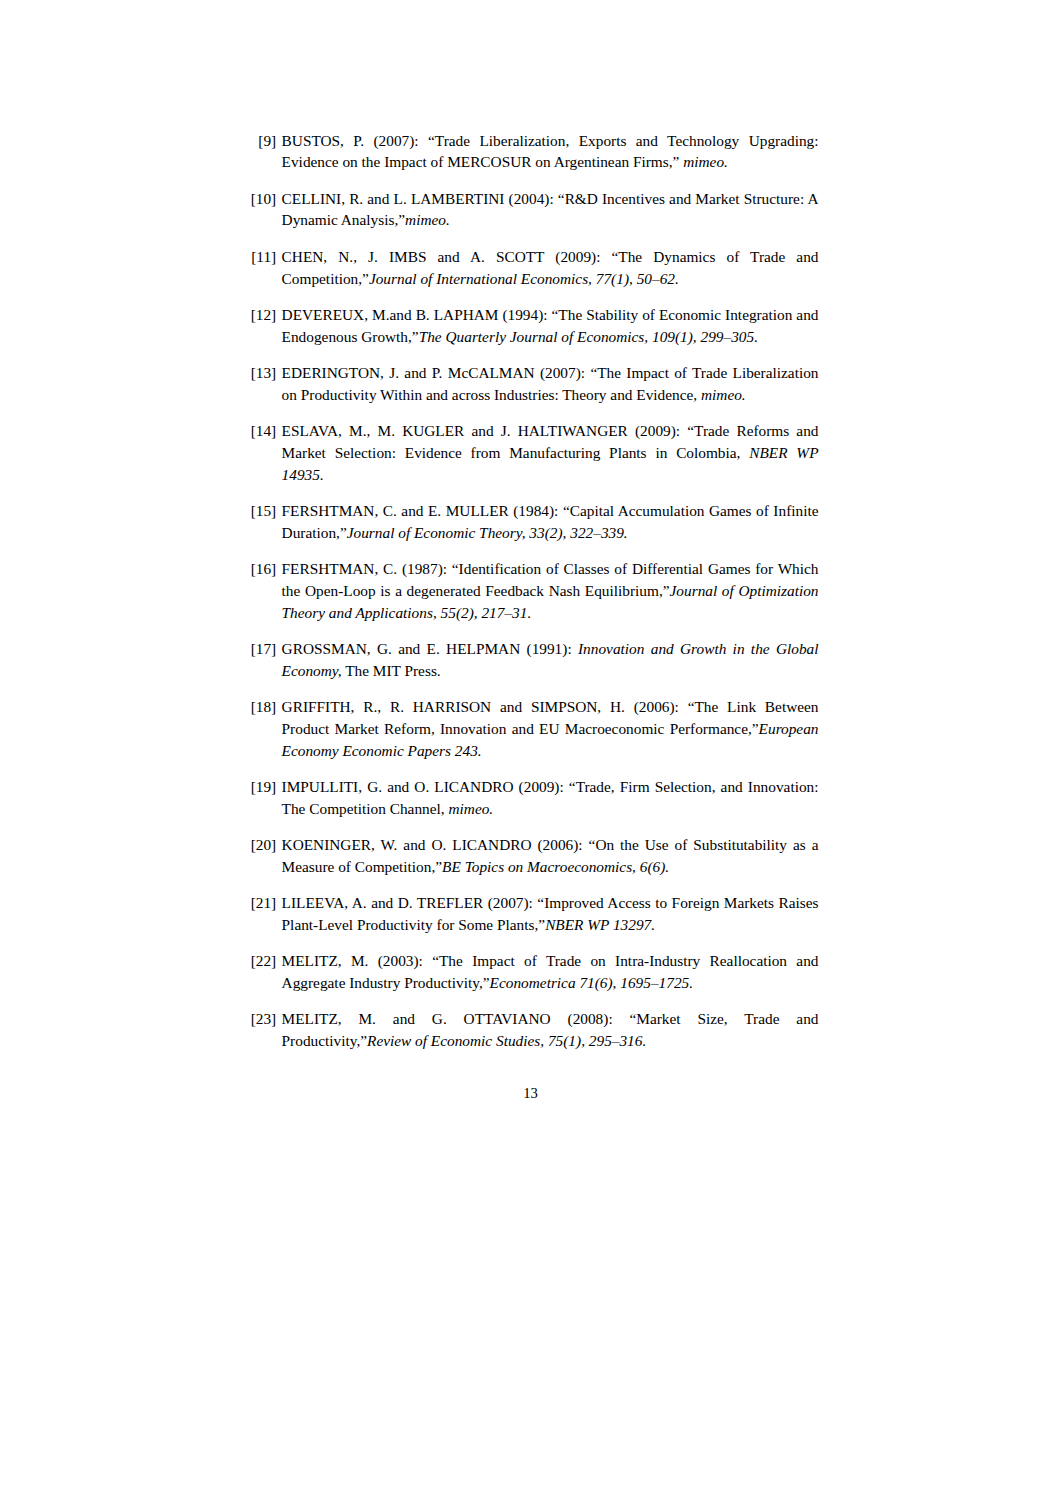[9] BUSTOS, P. (2007): “Trade Liberalization, Exports and Technology Upgrading: Evidence on the Impact of MERCOSUR on Argentinean Firms,” mimeo.
[10] CELLINI, R. and L. LAMBERTINI (2004): “R&D Incentives and Market Structure: A Dynamic Analysis,”mimeo.
[11] CHEN, N., J. IMBS and A. SCOTT (2009): “The Dynamics of Trade and Competition,”Journal of International Economics, 77(1), 50–62.
[12] DEVEREUX, M.and B. LAPHAM (1994): “The Stability of Economic Integration and Endogenous Growth,”The Quarterly Journal of Economics, 109(1), 299–305.
[13] EDERINGTON, J. and P. McCALMAN (2007): “The Impact of Trade Liberalization on Productivity Within and across Industries: Theory and Evidence, mimeo.
[14] ESLAVA, M., M. KUGLER and J. HALTIWANGER (2009): “Trade Reforms and Market Selection: Evidence from Manufacturing Plants in Colombia, NBER WP 14935.
[15] FERSHTMAN, C. and E. MULLER (1984): “Capital Accumulation Games of Infinite Duration,”Journal of Economic Theory, 33(2), 322–339.
[16] FERSHTMAN, C. (1987): “Identification of Classes of Differential Games for Which the Open-Loop is a degenerated Feedback Nash Equilibrium,”Journal of Optimization Theory and Applications, 55(2), 217–31.
[17] GROSSMAN, G. and E. HELPMAN (1991): Innovation and Growth in the Global Economy, The MIT Press.
[18] GRIFFITH, R., R. HARRISON and SIMPSON, H. (2006): “The Link Between Product Market Reform, Innovation and EU Macroeconomic Performance,”European Economy Economic Papers 243.
[19] IMPULLITI, G. and O. LICANDRO (2009): “Trade, Firm Selection, and Innovation: The Competition Channel, mimeo.
[20] KOENINGER, W. and O. LICANDRO (2006): “On the Use of Substitutability as a Measure of Competition,”BE Topics on Macroeconomics, 6(6).
[21] LILEEVA, A. and D. TREFLER (2007): “Improved Access to Foreign Markets Raises Plant-Level Productivity for Some Plants,”NBER WP 13297.
[22] MELITZ, M. (2003): “The Impact of Trade on Intra-Industry Reallocation and Aggregate Industry Productivity,”Econometrica 71(6), 1695–1725.
[23] MELITZ, M. and G. OTTAVIANO (2008): “Market Size, Trade and Productivity,”Review of Economic Studies, 75(1), 295–316.
13